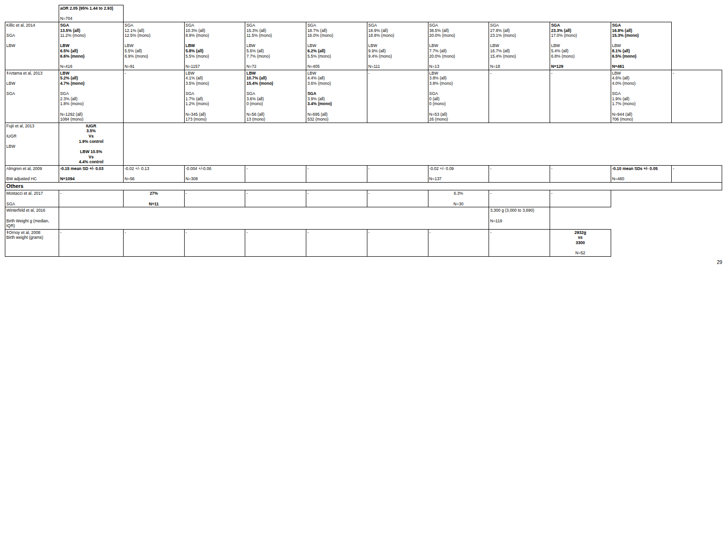| | aOR 2.05 (95% 1.44 to 2.93) N=704 | | | | | | | | | | |
| Killic et al, 2014 SGA LBW | SGA 13.5% (all) 11.2% (mono) LBW 6.5% (all) 6.6% (mono) N=416 | SGA 12.1% (all) 12.5% (mono) LBW 5.5% (all) 6.9% (mono) N=91 | SGA 10.3% (all) 8.9% (mono) LBW 5.8% (all) 5.5% (mono) N=1157 | SGA 15.3% (all) 11.5% (mono) LBW 5.6% (all) 7.7% (mono) N=72 | SGA 18.7% (all) 16.0% (mono) LBW 6.2% (all) 5.5% (mono) N=405 | SGA 18.9% (all) 18.8% (mono) LBW 9.9% (all) 9.4% (mono) N=111 | SGA 38.5% (all) 20.0% (mono) LBW 7.7% (all) 20.0% (mono) N=13 | SGA 27.8% (all) 23.1% (mono) LBW 16.7% (all) 15.4% (mono) N=18 | SGA 23.3% (all) 17.0% (mono) LBW 5.4% (all) 6.8% (mono) N=129 | SGA 16.8% (all) 15.3% (mono) LBW 8.1% (all) 6.5% (mono) N=461 | |
| ǂArtama et al, 2013 LBW SGA | LBW 5.2% (all) 4.7% (mono) SGA 2.3% (all) 1.8% (mono) N=1292 (all) 1084 (mono) | - | LBW 4.1% (all) 3.5% (mono) SGA 1.7% (all) 1.2% (mono) N=345 (all) 173 (mono) | LBW 10.7% (all) 15.4% (mono) SGA 3.6% (all) 0 (mono) N=56 (all) 13 (mono) | LBW 4.4% (all) 3.6% (mono) SGA 3.9% (all) 3.4% (mono) N=695 (all) 532 (mono) | - | LBW 3.8% (all) 3.8% (mono) SGA 0 (all) 0 (mono) N=53 (all) 26 (mono) | - | - | LBW 4.6% (all) 4.0% (mono) SGA 1.9% (all) 1.7% (mono) N=944 (all) 706 (mono) | - |
| Fujii et al, 2013 IUGR LBW | IUGR 3.5% Vs 1.9% control LBW 10.5% Vs 4.4% control | | | | | | | | | | |
| Almgren et al, 2009 BW adjusted HC | -0.15 mean SD +/- 0.03 N=1094 | -0.02 +/- 0.13 N=56 | -0.004 +/-0.06 N=308 | - | - | - | -0.02 +/- 0.09 N=137 | - | - | -0.10 mean SDs +/- 0.05 N=460 | - |
| Others |
| Mostacci et al, 2017 SGA | - | 27% N=11 | - | - | - | - | 6.3% N=30 | - | - | | |
| Winterfeld et al, 2016 Birth Weight g (median, IQR) | | | | | | | | 3,300 g (3,000 to 3,690) N=119 | | | |
| ǂOrnoy et al, 2008 Birth weight (grams) | - | - | - | - | - | - | - | - | 2932g vs 3300 N=52 | | |
29